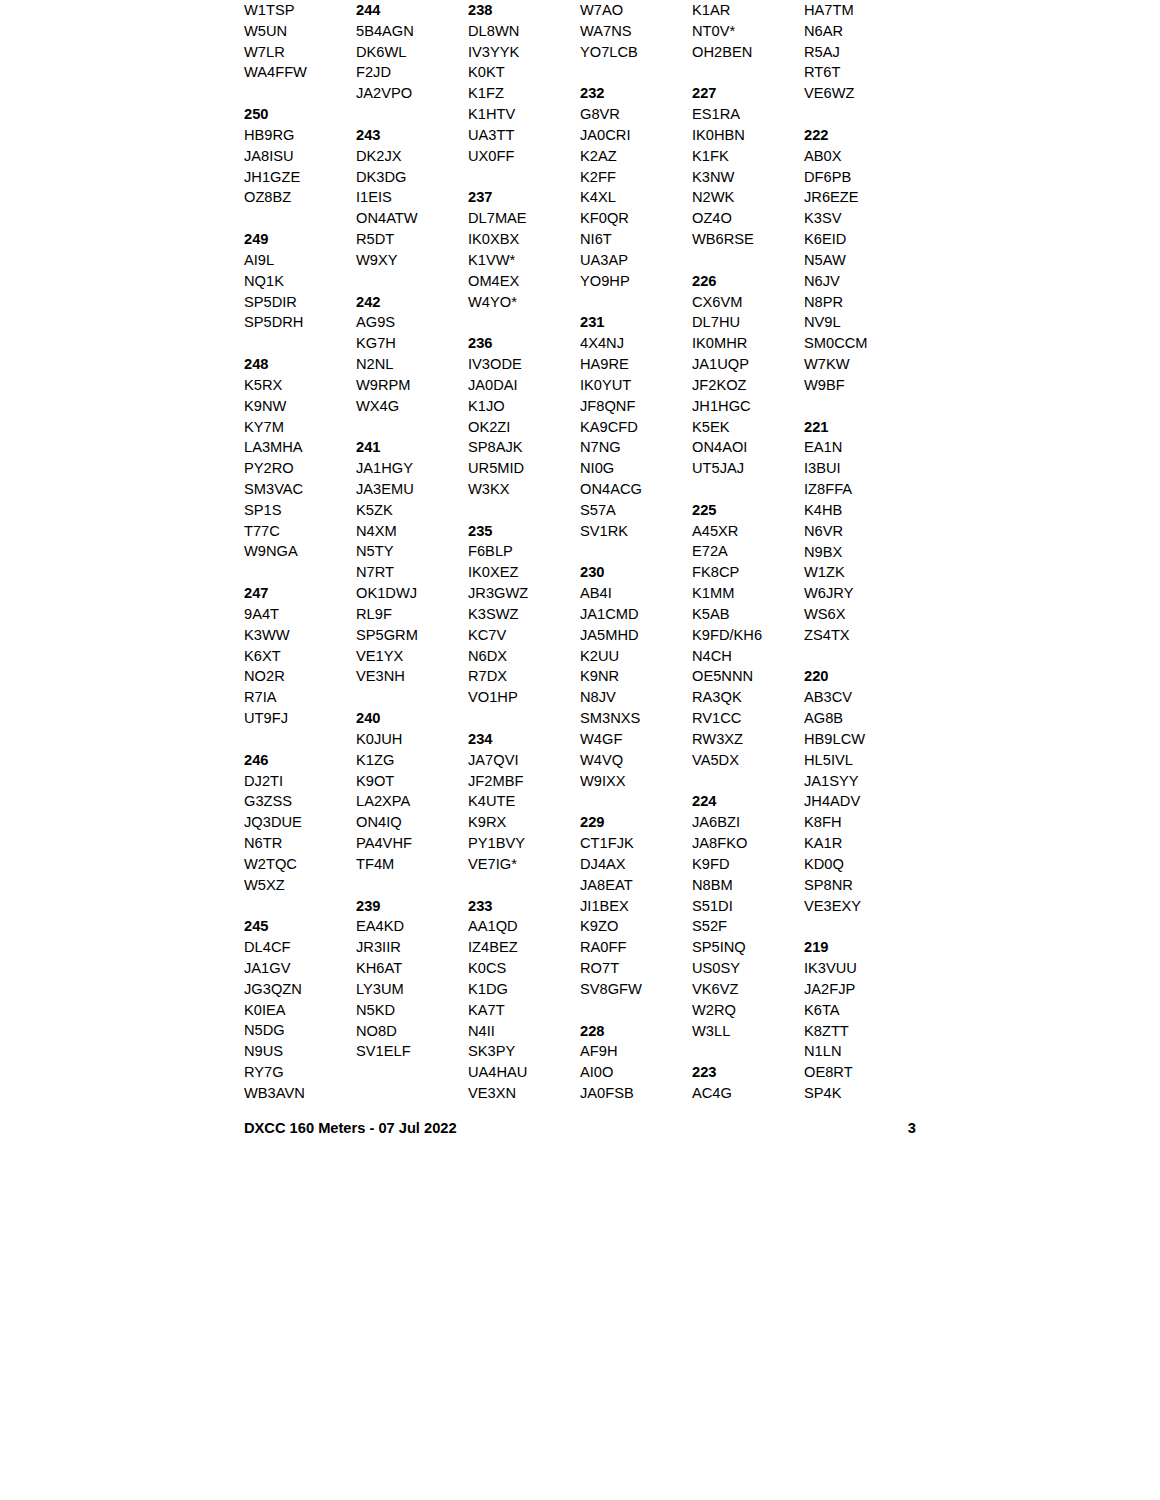| W1TSP W5UN W7LR WA4FFW 250 HB9RG JA8ISU JH1GZE OZ8BZ 249 AI9L NQ1K SP5DIR SP5DRH 248 K5RX K9NW KY7M LA3MHA PY2RO SM3VAC SP1S T77C W9NGA 247 9A4T K3WW K6XT NO2R R7IA UT9FJ 246 DJ2TI G3ZSS JQ3DUE N6TR W2TQC W5XZ 245 DL4CF JA1GV JG3QZN K0IEA N5DG N9US RY7G WB3AVN | 244 5B4AGN DK6WL F2JD JA2VPO 243 DK2JX DK3DG I1EIS ON4ATW R5DT W9XY 242 AG9S KG7H N2NL W9RPM WX4G 241 JA1HGY JA3EMU K5ZK N4XM N5TY N7RT OK1DWJ RL9F SP5GRM VE1YX VE3NH 240 K0JUH K1ZG K9OT LA2XPA ON4IQ PA4VHF TF4M 239 EA4KD JR3IIR KH6AT LY3UM N5KD NO8D SV1ELF | 238 DL8WN IV3YYK K0KT K1FZ K1HTV UA3TT UX0FF 237 DL7MAE IK0XBX K1VW* OM4EX W4YO* 236 IV3ODE JA0DAI K1JO OK2ZI SP8AJK UR5MID W3KX 235 F6BLP IK0XEZ JR3GWZ K3SWZ KC7V N6DX R7DX VO1HP 234 JA7QVI JF2MBF K4UTE K9RX PY1BVY VE7IG* 233 AA1QD IZ4BEZ K0CS K1DG KA7T N4II SK3PY UA4HAU VE3XN | W7AO WA7NS YO7LCB 232 G8VR JA0CRI K2AZ K2FF K4XL KF0QR NI6T UA3AP YO9HP 231 4X4NJ HA9RE IK0YUT JF8QNF KA9CFD N7NG NI0G ON4ACG S57A SV1RK 230 AB4I JA1CMD JA5MHD K2UU K9NR N8JV SM3NXS W4GF W4VQ W9IXX 229 CT1FJK DJ4AX JA8EAT JI1BEX K9ZO RA0FF RO7T SV8GFW 228 AF9H AI0O JA0FSB | K1AR NT0V* OH2BEN 227 ES1RA IK0HBN K1FK K3NW N2WK OZ4O WB6RSE 226 CX6VM DL7HU IK0MHR JA1UQP JF2KOZ JH1HGC K5EK ON4AOI UT5JAJ 225 A45XR E72A FK8CP K1MM K5AB K9FD/KH6 N4CH OE5NNN RA3QK RV1CC RW3XZ VA5DX 224 JA6BZI JA8FKO K9FD N8BM S51DI S52F SP5INQ US0SY VK6VZ W2RQ W3LL 223 AC4G | HA7TM N6AR R5AJ RT6T VE6WZ 222 AB0X DF6PB JR6EZE K3SV K6EID N5AW N6JV N8PR NV9L SM0CCM W7KW W9BF 221 EA1N I3BUI IZ8FFA K4HB N6VR N9BX W1ZK W6JRY WS6X ZS4TX 220 AB3CV AG8B HB9LCW HL5IVL JA1SYY JH4ADV K8FH KA1R KD0Q SP8NR VE3EXY 219 IK3VUU JA2FJP K6TA K8ZTT N1LN OE8RT SP4K |
DXCC 160 Meters - 07 Jul 2022 3